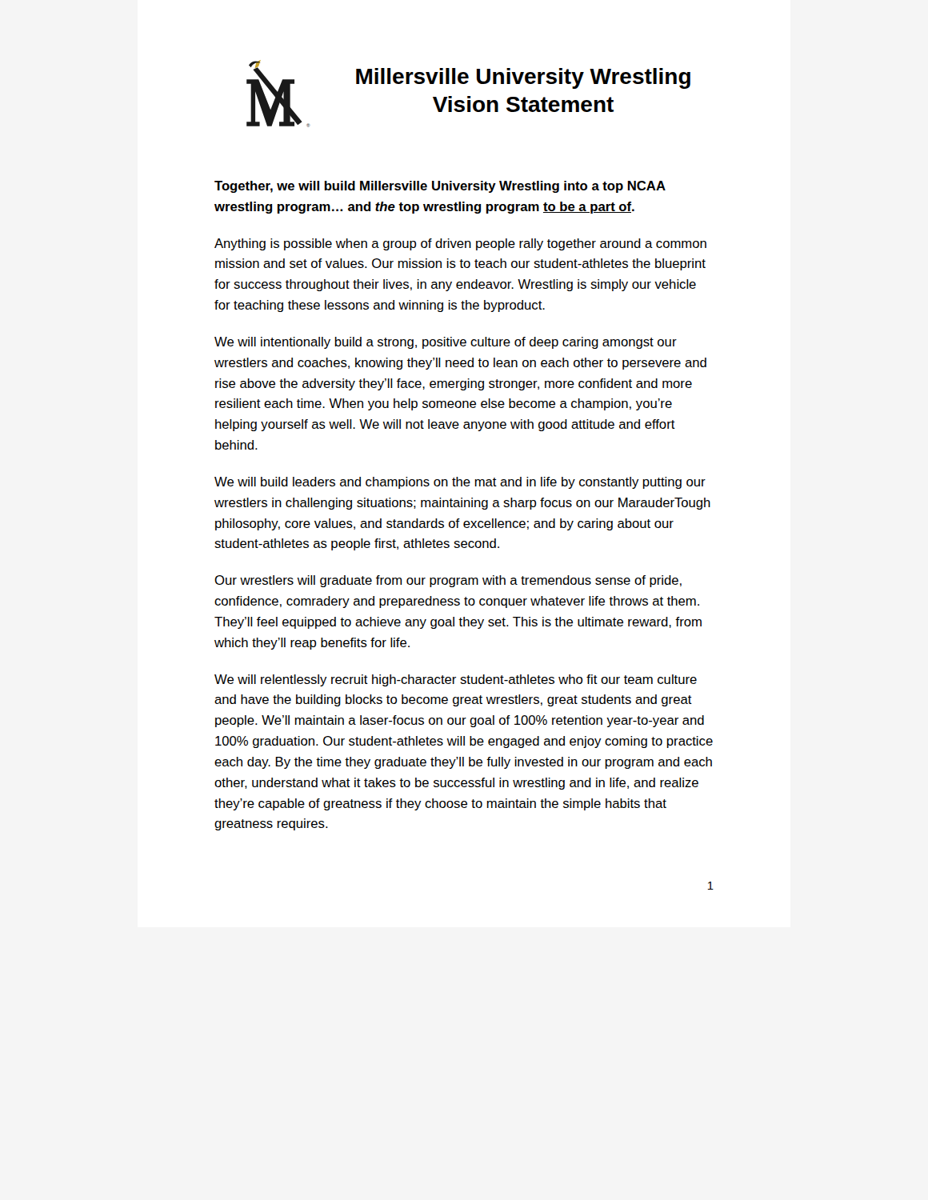®
Millersville University WrestlingVision Statement
Together, we will build Millersville University Wrestling into a top NCAA wrestling program… and the top wrestling program to be a part of.
Anything is possible when a group of driven people rally together around a common mission and set of values. Our mission is to teach our student-athletes the blueprint for success throughout their lives, in any endeavor. Wrestling is simply our vehicle for teaching these lessons and winning is the byproduct.
We will intentionally build a strong, positive culture of deep caring amongst our wrestlers and coaches, knowing they’ll need to lean on each other to persevere and rise above the adversity they’ll face, emerging stronger, more confident and more resilient each time. When you help someone else become a champion, you’re helping yourself as well. We will not leave anyone with good attitude and effort behind.
We will build leaders and champions on the mat and in life by constantly putting our wrestlers in challenging situations; maintaining a sharp focus on our MarauderTough philosophy, core values, and standards of excellence; and by caring about our student-athletes as people first, athletes second.
Our wrestlers will graduate from our program with a tremendous sense of pride, confidence, comradery and preparedness to conquer whatever life throws at them. They’ll feel equipped to achieve any goal they set. This is the ultimate reward, from which they’ll reap benefits for life.
We will relentlessly recruit high-character student-athletes who fit our team culture and have the building blocks to become great wrestlers, great students and great people. We’ll maintain a laser-focus on our goal of 100% retention year-to-year and 100% graduation. Our student-athletes will be engaged and enjoy coming to practice each day. By the time they graduate they’ll be fully invested in our program and each other, understand what it takes to be successful in wrestling and in life, and realize they’re capable of greatness if they choose to maintain the simple habits that greatness requires.
1